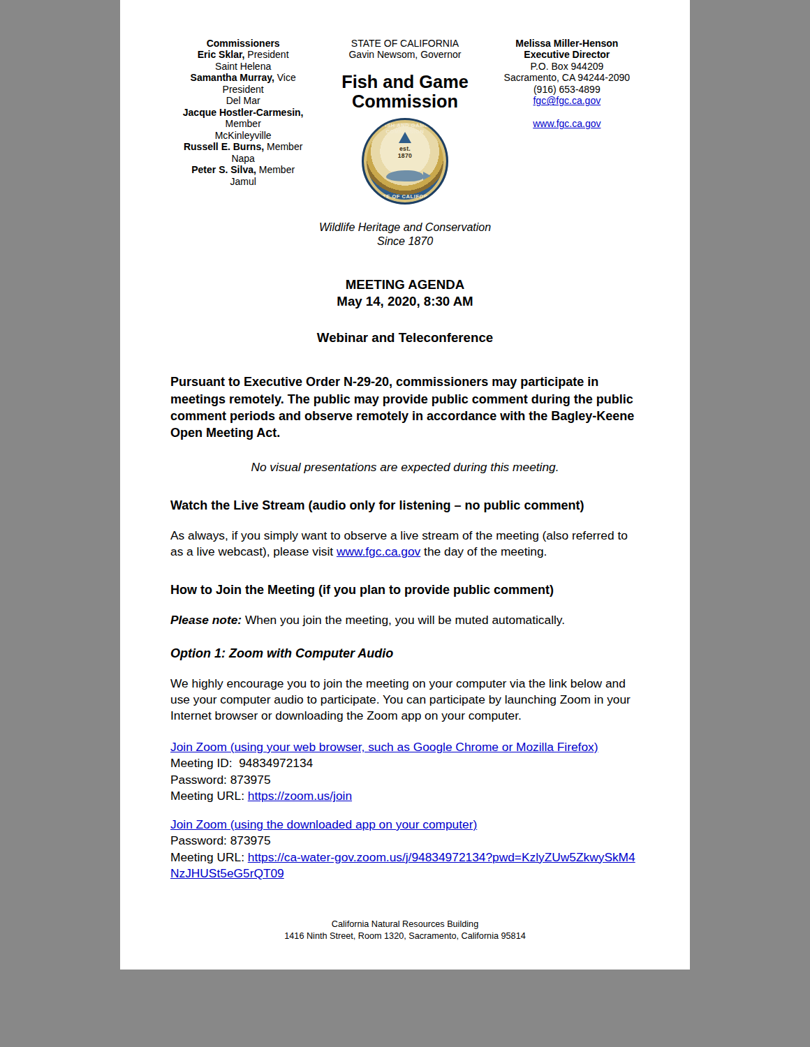| Commissioners Eric Sklar, President Saint Helena Samantha Murray, Vice President Del Mar Jacque Hostler-Carmesin, Member McKinleyville Russell E. Burns, Member Napa Peter S. Silva, Member Jamul | STATE OF CALIFORNIA Gavin Newsom, Governor Fish and Game Commission FISH AND GAME COMMISSION est. 1870 STATE OF CALIFORNIA | Melissa Miller-Henson Executive Director P.O. Box 944209 Sacramento, CA 94244-2090 (916) 653-4899 fgc@fgc.ca.gov www.fgc.ca.gov |
Wildlife Heritage and Conservation
Since 1870
MEETING AGENDA
May 14, 2020, 8:30 AM
Webinar and Teleconference
Pursuant to Executive Order N-29-20, commissioners may participate in meetings remotely. The public may provide public comment during the public comment periods and observe remotely in accordance with the Bagley-Keene Open Meeting Act.
No visual presentations are expected during this meeting.
Watch the Live Stream (audio only for listening – no public comment)
As always, if you simply want to observe a live stream of the meeting (also referred to as a live webcast), please visit www.fgc.ca.gov the day of the meeting.
How to Join the Meeting (if you plan to provide public comment)
Please note: When you join the meeting, you will be muted automatically.
Option 1: Zoom with Computer Audio
We highly encourage you to join the meeting on your computer via the link below and use your computer audio to participate. You can participate by launching Zoom in your Internet browser or downloading the Zoom app on your computer.
Join Zoom (using your web browser, such as Google Chrome or Mozilla Firefox)
Meeting ID: 94834972134
Password: 873975
Meeting URL: https://zoom.us/join
Join Zoom (using the downloaded app on your computer)
Password: 873975
Meeting URL: https://ca-water-gov.zoom.us/j/94834972134?pwd=KzlyZUw5ZkwySkM4NzJHUSt5eG5rQT09
California Natural Resources Building
1416 Ninth Street, Room 1320, Sacramento, California 95814